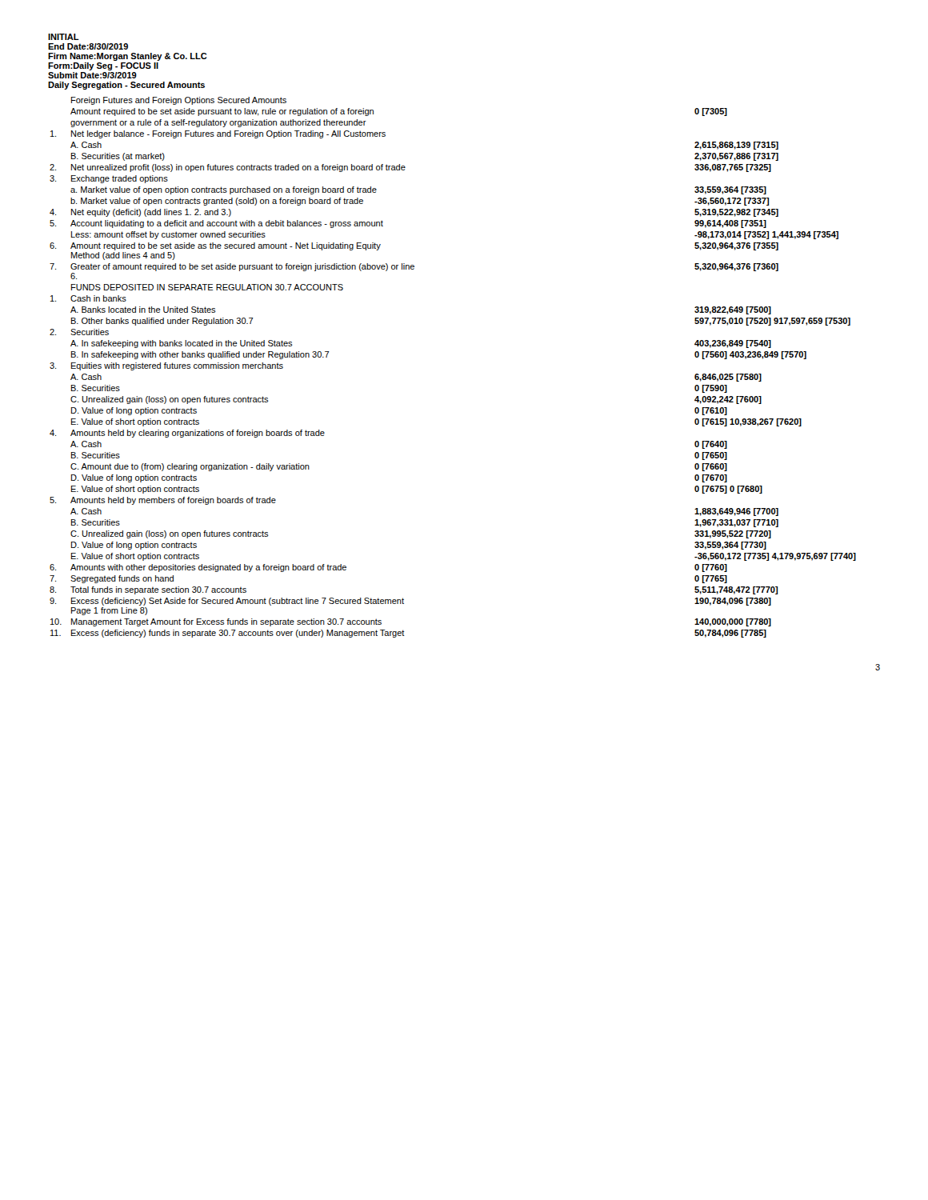INITIAL
End Date:8/30/2019
Firm Name:Morgan Stanley & Co. LLC
Form:Daily Seg - FOCUS II
Submit Date:9/3/2019
Daily Segregation - Secured Amounts
| | Foreign Futures and Foreign Options Secured Amounts | |
| | Amount required to be set aside pursuant to law, rule or regulation of a foreign | 0 [7305] |
| | government or a rule of a self-regulatory organization authorized thereunder | |
| 1. | Net ledger balance - Foreign Futures and Foreign Option Trading - All Customers | |
| | A. Cash | 2,615,868,139 [7315] |
| | B. Securities (at market) | 2,370,567,886 [7317] |
| 2. | Net unrealized profit (loss) in open futures contracts traded on a foreign board of trade | 336,087,765 [7325] |
| 3. | Exchange traded options | |
| | a. Market value of open option contracts purchased on a foreign board of trade | 33,559,364 [7335] |
| | b. Market value of open contracts granted (sold) on a foreign board of trade | -36,560,172 [7337] |
| 4. | Net equity (deficit) (add lines 1. 2. and 3.) | 5,319,522,982 [7345] |
| 5. | Account liquidating to a deficit and account with a debit balances - gross amount | 99,614,408 [7351] |
| | Less: amount offset by customer owned securities | -98,173,014 [7352] 1,441,394 [7354] |
| 6. | Amount required to be set aside as the secured amount - Net Liquidating Equity Method (add lines 4 and 5) | 5,320,964,376 [7355] |
| 7. | Greater of amount required to be set aside pursuant to foreign jurisdiction (above) or line 6. | 5,320,964,376 [7360] |
| | FUNDS DEPOSITED IN SEPARATE REGULATION 30.7 ACCOUNTS | |
| 1. | Cash in banks | |
| | A. Banks located in the United States | 319,822,649 [7500] |
| | B. Other banks qualified under Regulation 30.7 | 597,775,010 [7520] 917,597,659 [7530] |
| 2. | Securities | |
| | A. In safekeeping with banks located in the United States | 403,236,849 [7540] |
| | B. In safekeeping with other banks qualified under Regulation 30.7 | 0 [7560] 403,236,849 [7570] |
| 3. | Equities with registered futures commission merchants | |
| | A. Cash | 6,846,025 [7580] |
| | B. Securities | 0 [7590] |
| | C. Unrealized gain (loss) on open futures contracts | 4,092,242 [7600] |
| | D. Value of long option contracts | 0 [7610] |
| | E. Value of short option contracts | 0 [7615] 10,938,267 [7620] |
| 4. | Amounts held by clearing organizations of foreign boards of trade | |
| | A. Cash | 0 [7640] |
| | B. Securities | 0 [7650] |
| | C. Amount due to (from) clearing organization - daily variation | 0 [7660] |
| | D. Value of long option contracts | 0 [7670] |
| | E. Value of short option contracts | 0 [7675] 0 [7680] |
| 5. | Amounts held by members of foreign boards of trade | |
| | A. Cash | 1,883,649,946 [7700] |
| | B. Securities | 1,967,331,037 [7710] |
| | C. Unrealized gain (loss) on open futures contracts | 331,995,522 [7720] |
| | D. Value of long option contracts | 33,559,364 [7730] |
| | E. Value of short option contracts | -36,560,172 [7735] 4,179,975,697 [7740] |
| 6. | Amounts with other depositories designated by a foreign board of trade | 0 [7760] |
| 7. | Segregated funds on hand | 0 [7765] |
| 8. | Total funds in separate section 30.7 accounts | 5,511,748,472 [7770] |
| 9. | Excess (deficiency) Set Aside for Secured Amount (subtract line 7 Secured Statement Page 1 from Line 8) | 190,784,096 [7380] |
| 10. | Management Target Amount for Excess funds in separate section 30.7 accounts | 140,000,000 [7780] |
| 11. | Excess (deficiency) funds in separate 30.7 accounts over (under) Management Target | 50,784,096 [7785] |
3